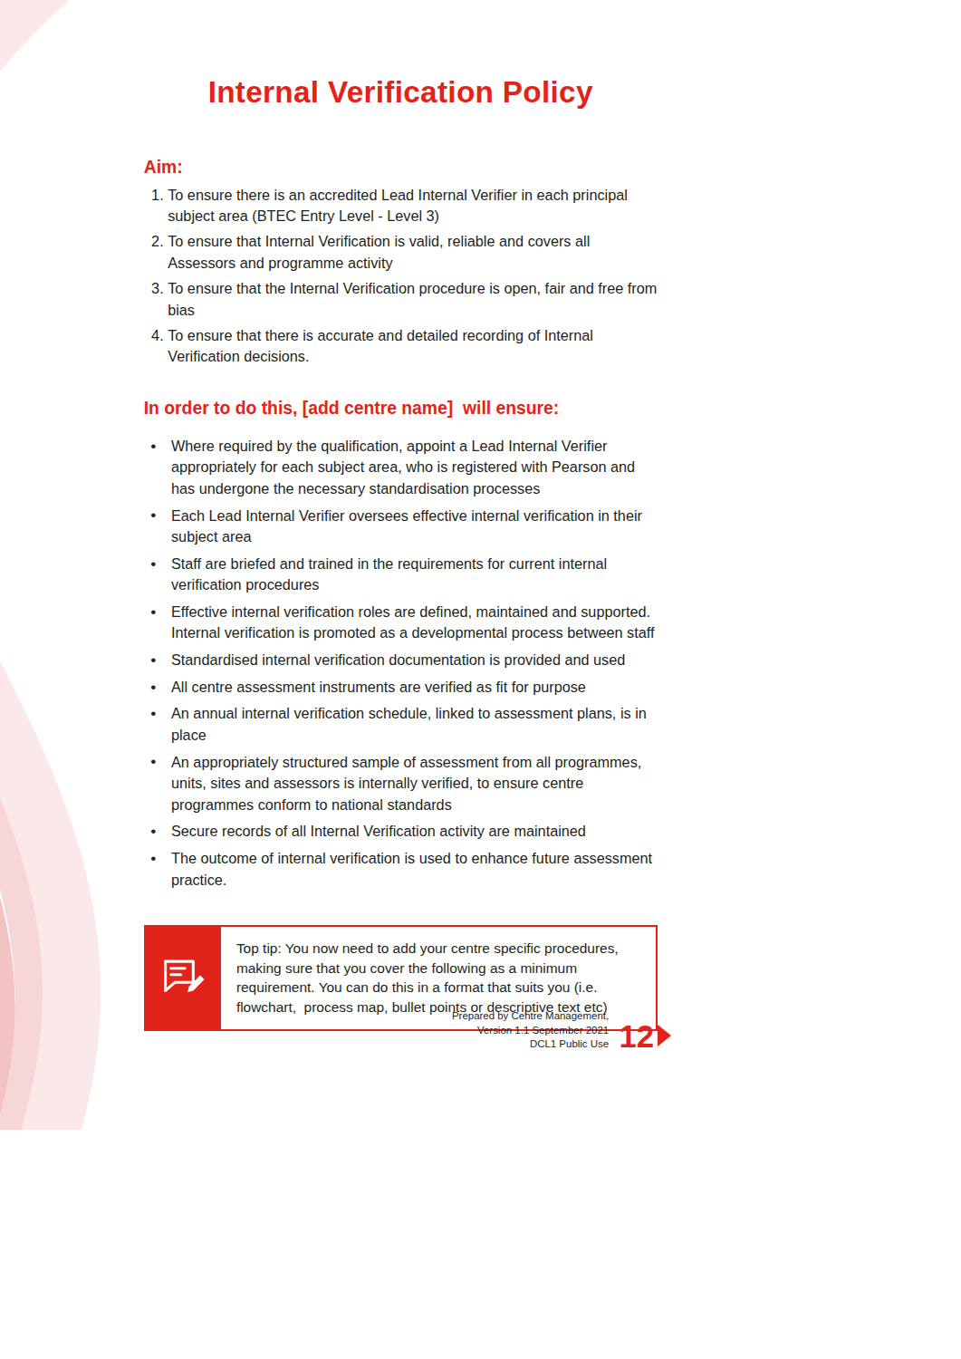Internal Verification Policy
Aim:
To ensure there is an accredited Lead Internal Verifier in each principal subject area (BTEC Entry Level - Level 3)
To ensure that Internal Verification is valid, reliable and covers all Assessors and programme activity
To ensure that the Internal Verification procedure is open, fair and free from bias
To ensure that there is accurate and detailed recording of Internal Verification decisions.
In order to do this, [add centre name] will ensure:
Where required by the qualification, appoint a Lead Internal Verifier appropriately for each subject area, who is registered with Pearson and has undergone the necessary standardisation processes
Each Lead Internal Verifier oversees effective internal verification in their subject area
Staff are briefed and trained in the requirements for current internal verification procedures
Effective internal verification roles are defined, maintained and supported. Internal verification is promoted as a developmental process between staff
Standardised internal verification documentation is provided and used
All centre assessment instruments are verified as fit for purpose
An annual internal verification schedule, linked to assessment plans, is in place
An appropriately structured sample of assessment from all programmes, units, sites and assessors is internally verified, to ensure centre programmes conform to national standards
Secure records of all Internal Verification activity are maintained
The outcome of internal verification is used to enhance future assessment practice.
Top tip: You now need to add your centre specific procedures, making sure that you cover the following as a minimum requirement. You can do this in a format that suits you (i.e. flowchart, process map, bullet points or descriptive text etc)
Prepared by Centre Management,
Version 1.1 September 2021
DCL1 Public Use
12